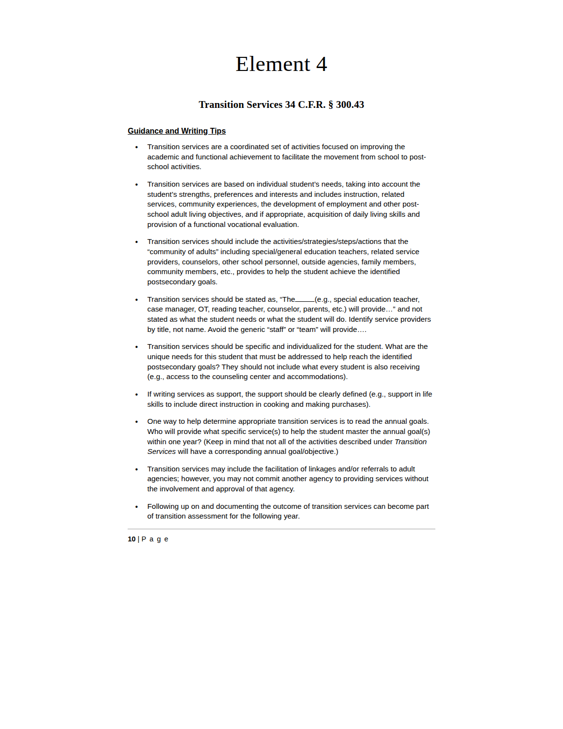Element 4
Transition Services 34 C.F.R. § 300.43
Guidance and Writing Tips
Transition services are a coordinated set of activities focused on improving the academic and functional achievement to facilitate the movement from school to post-school activities.
Transition services are based on individual student’s needs, taking into account the student’s strengths, preferences and interests and includes instruction, related services, community experiences, the development of employment and other post-school adult living objectives, and if appropriate, acquisition of daily living skills and provision of a functional vocational evaluation.
Transition services should include the activities/strategies/steps/actions that the “community of adults” including special/general education teachers, related service providers, counselors, other school personnel, outside agencies, family members, community members, etc., provides to help the student achieve the identified postsecondary goals.
Transition services should be stated as, “The (e.g., special education teacher, case manager, OT, reading teacher, counselor, parents, etc.) will provide…” and not stated as what the student needs or what the student will do. Identify service providers by title, not name. Avoid the generic “staff” or “team” will provide….
Transition services should be specific and individualized for the student. What are the unique needs for this student that must be addressed to help reach the identified postsecondary goals? They should not include what every student is also receiving (e.g., access to the counseling center and accommodations).
If writing services as support, the support should be clearly defined (e.g., support in life skills to include direct instruction in cooking and making purchases).
One way to help determine appropriate transition services is to read the annual goals. Who will provide what specific service(s) to help the student master the annual goal(s) within one year? (Keep in mind that not all of the activities described under Transition Services will have a corresponding annual goal/objective.)
Transition services may include the facilitation of linkages and/or referrals to adult agencies; however, you may not commit another agency to providing services without the involvement and approval of that agency.
Following up on and documenting the outcome of transition services can become part of transition assessment for the following year.
10 | P a g e